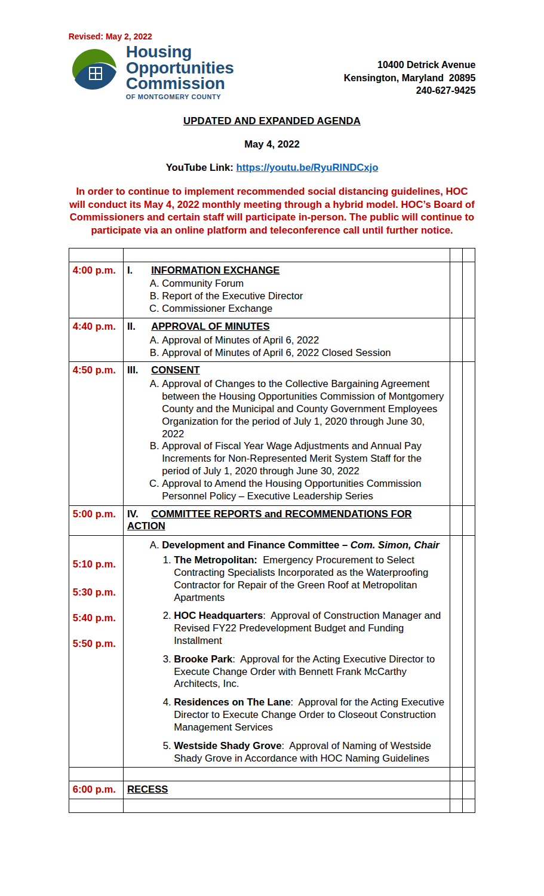Revised: May 2, 2022
Housing
Opportunities
Commission
OF MONTGOMERY COUNTY
10400 Detrick Avenue
Kensington, Maryland 20895
240-627-9425
UPDATED AND EXPANDED AGENDA
May 4, 2022
YouTube Link: https://youtu.be/RyuRlNDCxjo
In order to continue to implement recommended social distancing guidelines, HOC will conduct its May 4, 2022 monthly meeting through a hybrid model. HOC’s Board of Commissioners and certain staff will participate in-person. The public will continue to participate via an online platform and teleconference call until further notice.
| 4:00 p.m. | I. INFORMATION EXCHANGE Community Forum Report of the Executive Director Commissioner Exchange | | |
| 4:40 p.m. | II. APPROVAL OF MINUTES Approval of Minutes of April 6, 2022 Approval of Minutes of April 6, 2022 Closed Session | | |
| 4:50 p.m. | III. CONSENT Approval of Changes to the Collective Bargaining Agreement between the Housing Opportunities Commission of Montgomery County and the Municipal and County Government Employees Organization for the period of July 1, 2020 through June 30, 2022 Approval of Fiscal Year Wage Adjustments and Annual Pay Increments for Non-Represented Merit System Staff for the period of July 1, 2020 through June 30, 2022 Approval to Amend the Housing Opportunities Commission Personnel Policy – Executive Leadership Series | | |
| 5:00 p.m. | IV. COMMITTEE REPORTS and RECOMMENDATIONS FOR ACTION | | |
| 5:10 p.m. 5:30 p.m. 5:40 p.m. 5:50 p.m. | Development and Finance Committee – Com. Simon, Chair The Metropolitan: Emergency Procurement to Select Contracting Specialists Incorporated as the Waterproofing Contractor for Repair of the Green Roof at Metropolitan Apartments HOC Headquarters : Approval of Construction Manager and Revised FY22 Predevelopment Budget and Funding Installment Brooke Park : Approval for the Acting Executive Director to Execute Change Order with Bennett Frank McCarthy Architects, Inc. Residences on The Lane : Approval for the Acting Executive Director to Execute Change Order to Closeout Construction Management Services Westside Shady Grove : Approval of Naming of Westside Shady Grove in Accordance with HOC Naming Guidelines | | |
| 6:00 p.m. | RECESS | | |